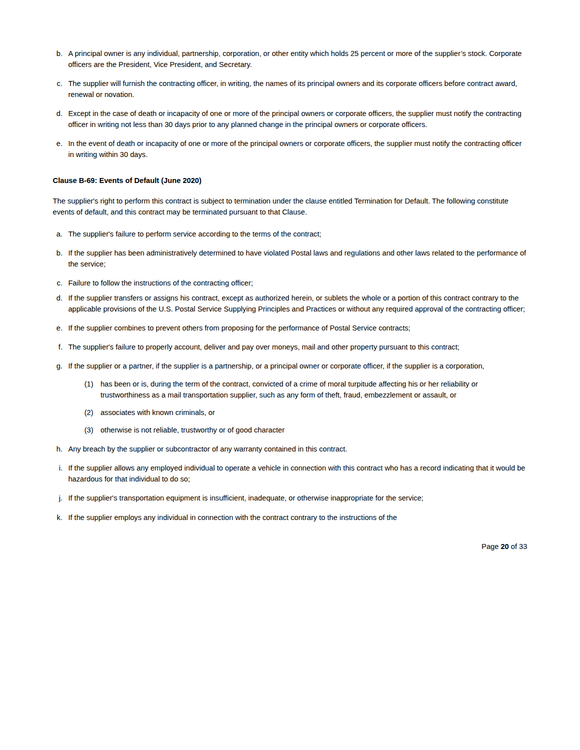A principal owner is any individual, partnership, corporation, or other entity which holds 25 percent or more of the supplier’s stock. Corporate officers are the President, Vice President, and Secretary.
The supplier will furnish the contracting officer, in writing, the names of its principal owners and its corporate officers before contract award, renewal or novation.
Except in the case of death or incapacity of one or more of the principal owners or corporate officers, the supplier must notify the contracting officer in writing not less than 30 days prior to any planned change in the principal owners or corporate officers.
In the event of death or incapacity of one or more of the principal owners or corporate officers, the supplier must notify the contracting officer in writing within 30 days.
Clause B-69: Events of Default (June 2020)
The supplier's right to perform this contract is subject to termination under the clause entitled Termination for Default. The following constitute events of default, and this contract may be terminated pursuant to that Clause.
The supplier's failure to perform service according to the terms of the contract;
If the supplier has been administratively determined to have violated Postal laws and regulations and other laws related to the performance of the service;
Failure to follow the instructions of the contracting officer;
If the supplier transfers or assigns his contract, except as authorized herein, or sublets the whole or a portion of this contract contrary to the applicable provisions of the U.S. Postal Service Supplying Principles and Practices or without any required approval of the contracting officer;
If the supplier combines to prevent others from proposing for the performance of Postal Service contracts;
The supplier's failure to properly account, deliver and pay over moneys, mail and other property pursuant to this contract;
If the supplier or a partner, if the supplier is a partnership, or a principal owner or corporate officer, if the supplier is a corporation,
(1) has been or is, during the term of the contract, convicted of a crime of moral turpitude affecting his or her reliability or trustworthiness as a mail transportation supplier, such as any form of theft, fraud, embezzlement or assault, or
(2) associates with known criminals, or
(3) otherwise is not reliable, trustworthy or of good character
Any breach by the supplier or subcontractor of any warranty contained in this contract.
If the supplier allows any employed individual to operate a vehicle in connection with this contract who has a record indicating that it would be hazardous for that individual to do so;
If the supplier's transportation equipment is insufficient, inadequate, or otherwise inappropriate for the service;
If the supplier employs any individual in connection with the contract contrary to the instructions of the
Page 20 of 33